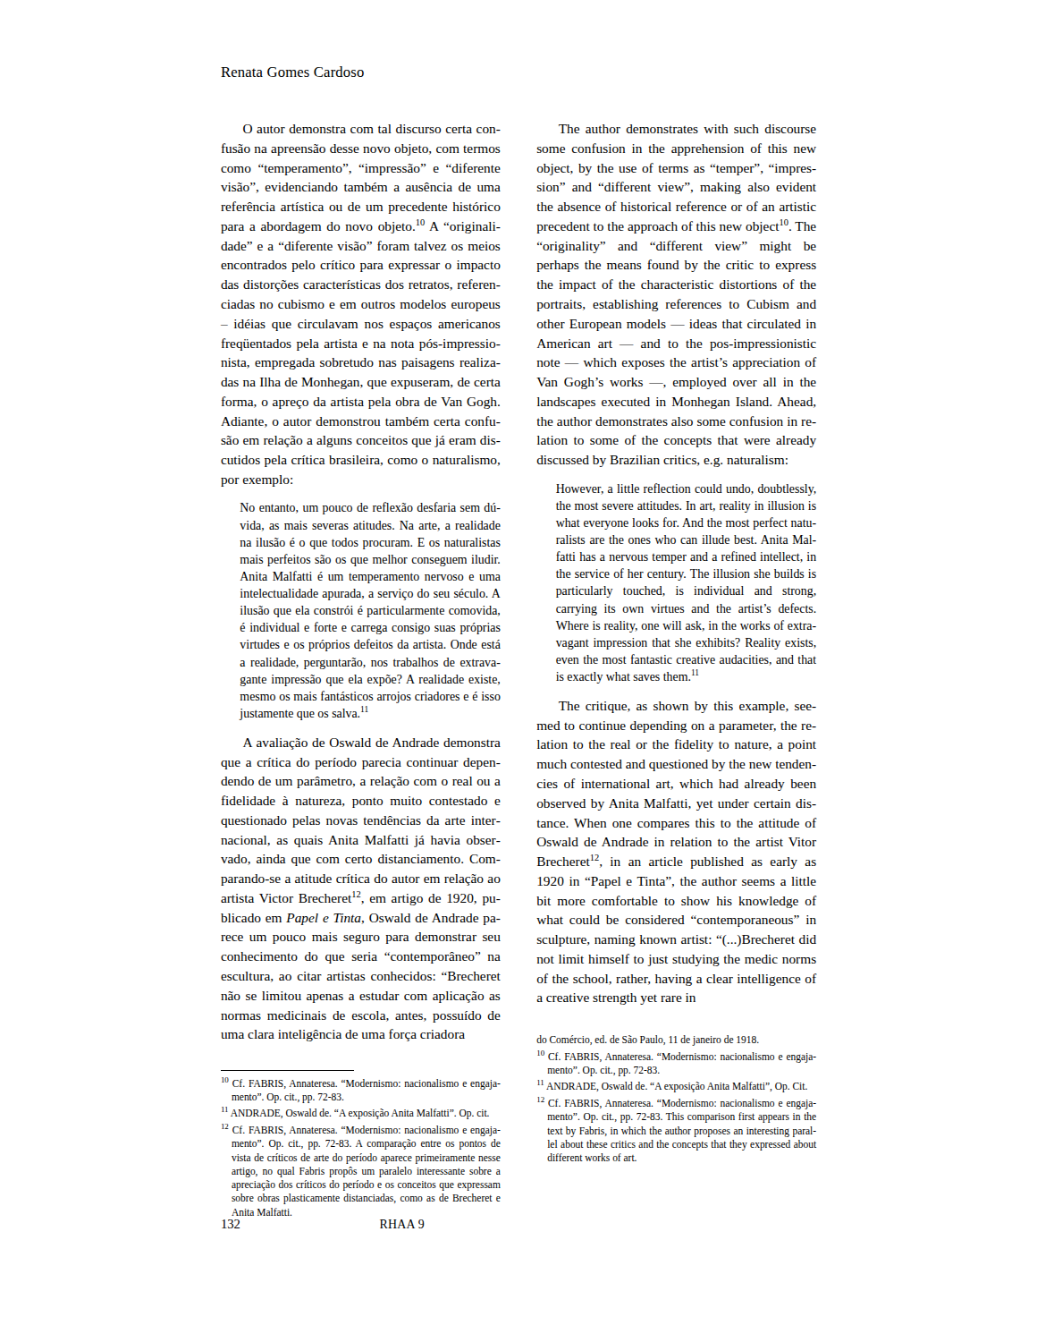Renata Gomes Cardoso
O autor demonstra com tal discurso certa confusão na apreensão desse novo objeto, com termos como “temperamento”, “impressão” e “diferente visão”, evidenciando também a ausência de uma referência artística ou de um precedente histórico para a abordagem do novo objeto.10 A “originalidade” e a “diferente visão” foram talvez os meios encontrados pelo crítico para expressar o impacto das distorções características dos retratos, referenciadas no cubismo e em outros modelos europeus – idéias que circulavam nos espaços americanos freqüentados pela artista e na nota pós-impressionista, empregada sobretudo nas paisagens realizadas na Ilha de Monhegan, que expuseram, de certa forma, o apreço da artista pela obra de Van Gogh. Adiante, o autor demonstrou também certa confusão em relação a alguns conceitos que já eram discutidos pela crítica brasileira, como o naturalismo, por exemplo:
No entanto, um pouco de reflexão desfaria sem dúvida, as mais severas atitudes. Na arte, a realidade na ilusão é o que todos procuram. E os naturalistas mais perfeitos são os que melhor conseguem iludir. Anita Malfatti é um temperamento nervoso e uma intelectualidade apurada, a serviço do seu século. A ilusão que ela constrói é particularmente comovida, é individual e forte e carrega consigo suas próprias virtudes e os próprios defeitos da artista. Onde está a realidade, perguntarão, nos trabalhos de extravagante impressão que ela expõe? A realidade existe, mesmo os mais fantásticos arrojos criadores e é isso justamente que os salva.11
A avaliação de Oswald de Andrade demonstra que a crítica do período parecia continuar dependendo de um parâmetro, a relação com o real ou a fidelidade à natureza, ponto muito contestado e questionado pelas novas tendências da arte internacional, as quais Anita Malfatti já havia observado, ainda que com certo distanciamento. Comparando-se a atitude crítica do autor em relação ao artista Victor Brecheret12, em artigo de 1920, publicado em Papel e Tinta, Oswald de Andrade parece um pouco mais seguro para demonstrar seu conhecimento do que seria “contemporâneo” na escultura, ao citar artistas conhecidos: “Brecheret não se limitou apenas a estudar com aplicação as normas medicinais de escola, antes, possuído de uma clara inteligência de uma força criadora
10 Cf. FABRIS, Annateresa. “Modernismo: nacionalismo e engajamento”. Op. cit., pp. 72-83.
11 ANDRADE, Oswald de. “A exposição Anita Malfatti”. Op. cit.
12 Cf. FABRIS, Annateresa. “Modernismo: nacionalismo e engajamento”. Op. cit., pp. 72-83. A comparação entre os pontos de vista de críticos de arte do período aparece primeiramente nesse artigo, no qual Fabris propôs um paralelo interessante sobre a apreciação dos críticos do período e os conceitos que expressam sobre obras plasticamente distanciadas, como as de Brecheret e Anita Malfatti.
The author demonstrates with such discourse some confusion in the apprehension of this new object, by the use of terms as “temper”, “impression” and “different view”, making also evident the absence of historical reference or of an artistic precedent to the approach of this new object10. The “originality” and “different view” might be perhaps the means found by the critic to express the impact of the characteristic distortions of the portraits, establishing references to Cubism and other European models — ideas that circulated in American art — and to the pos-impressionistic note — which exposes the artist’s appreciation of Van Gogh’s works —, employed over all in the landscapes executed in Monhegan Island. Ahead, the author demonstrates also some confusion in relation to some of the concepts that were already discussed by Brazilian critics, e.g. naturalism:
However, a little reflection could undo, doubtlessly, the most severe attitudes. In art, reality in illusion is what everyone looks for. And the most perfect naturalists are the ones who can illude best. Anita Malfatti has a nervous temper and a refined intellect, in the service of her century. The illusion she builds is particularly touched, is individual and strong, carrying its own virtues and the artist’s defects. Where is reality, one will ask, in the works of extravagant impression that she exhibits? Reality exists, even the most fantastic creative audacities, and that is exactly what saves them.11
The critique, as shown by this example, seemed to continue depending on a parameter, the relation to the real or the fidelity to nature, a point much contested and questioned by the new tendencies of international art, which had already been observed by Anita Malfatti, yet under certain distance. When one compares this to the attitude of Oswald de Andrade in relation to the artist Vitor Brecheret12, in an article published as early as 1920 in “Papel e Tinta”, the author seems a little bit more comfortable to show his knowledge of what could be considered “contemporaneous” in sculpture, naming known artist: “(...)Brecheret did not limit himself to just studying the medic norms of the school, rather, having a clear intelligence of a creative strength yet rare in
do Comércio, ed. de São Paulo, 11 de janeiro de 1918.
10 Cf. FABRIS, Annateresa. “Modernismo: nacionalismo e engajamento”. Op. cit., pp. 72-83.
11 ANDRADE, Oswald de. “A exposição Anita Malfatti”, Op. Cit.
12 Cf. FABRIS, Annateresa. “Modernismo: nacionalismo e engajamento”. Op. cit., pp. 72-83. This comparison first appears in the text by Fabris, in which the author proposes an interesting parallel about these critics and the concepts that they expressed about different works of art.
132 RHAA 9